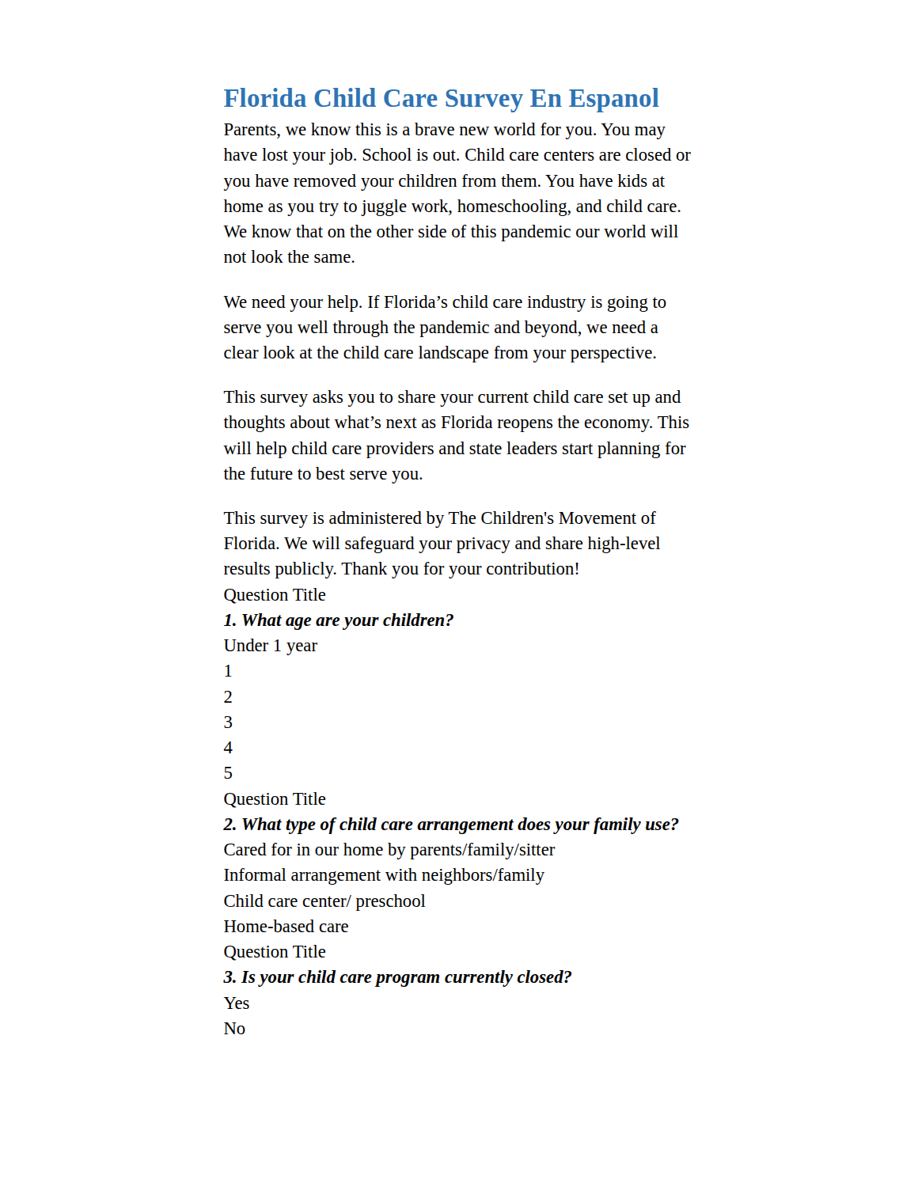Florida Child Care Survey En Espanol
Parents, we know this is a brave new world for you. You may have lost your job. School is out. Child care centers are closed or you have removed your children from them. You have kids at home as you try to juggle work, homeschooling, and child care. We know that on the other side of this pandemic our world will not look the same.
We need your help. If Florida’s child care industry is going to serve you well through the pandemic and beyond, we need a clear look at the child care landscape from your perspective.
This survey asks you to share your current child care set up and thoughts about what’s next as Florida reopens the economy. This will help child care providers and state leaders start planning for the future to best serve you.
This survey is administered by The Children's Movement of Florida. We will safeguard your privacy and share high-level results publicly. Thank you for your contribution!
Question Title
1. What age are your children?
Under 1 year
1
2
3
4
5
Question Title
2. What type of child care arrangement does your family use?
Cared for in our home by parents/family/sitter
Informal arrangement with neighbors/family
Child care center/ preschool
Home-based care
Question Title
3. Is your child care program currently closed?
Yes
No